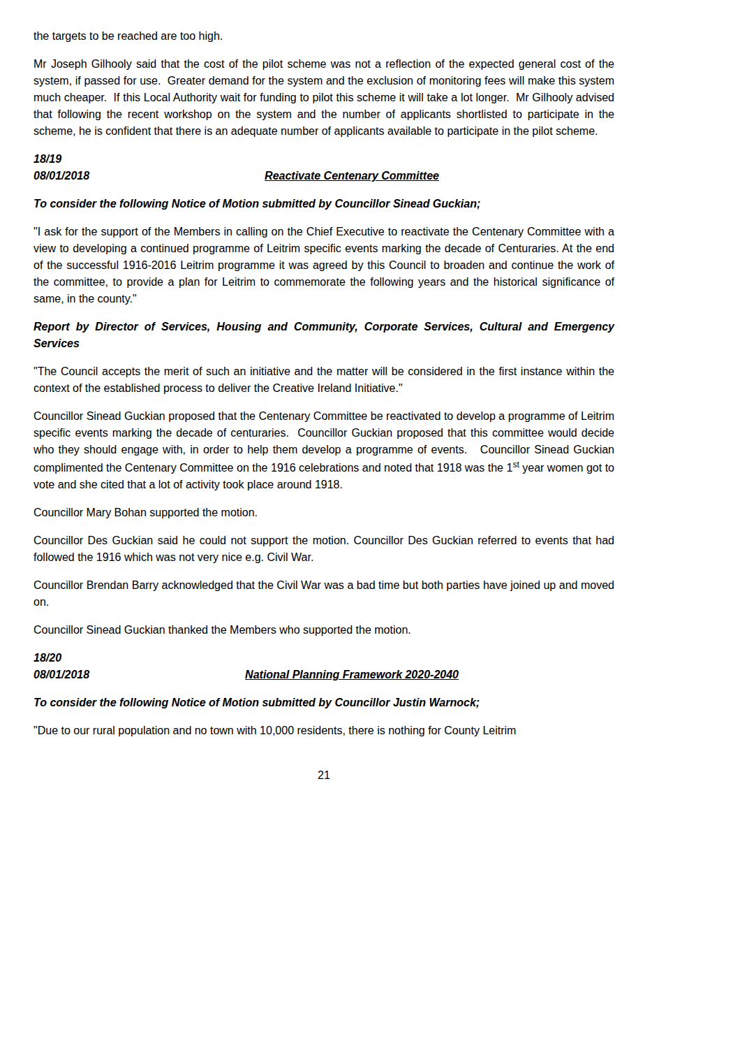the targets to be reached are too high.
Mr Joseph Gilhooly said that the cost of the pilot scheme was not a reflection of the expected general cost of the system, if passed for use. Greater demand for the system and the exclusion of monitoring fees will make this system much cheaper. If this Local Authority wait for funding to pilot this scheme it will take a lot longer. Mr Gilhooly advised that following the recent workshop on the system and the number of applicants shortlisted to participate in the scheme, he is confident that there is an adequate number of applicants available to participate in the pilot scheme.
18/19
08/01/2018 Reactivate Centenary Committee
To consider the following Notice of Motion submitted by Councillor Sinead Guckian;
"I ask for the support of the Members in calling on the Chief Executive to reactivate the Centenary Committee with a view to developing a continued programme of Leitrim specific events marking the decade of Centuraries. At the end of the successful 1916-2016 Leitrim programme it was agreed by this Council to broaden and continue the work of the committee, to provide a plan for Leitrim to commemorate the following years and the historical significance of same, in the county."
Report by Director of Services, Housing and Community, Corporate Services, Cultural and Emergency Services
"The Council accepts the merit of such an initiative and the matter will be considered in the first instance within the context of the established process to deliver the Creative Ireland Initiative."
Councillor Sinead Guckian proposed that the Centenary Committee be reactivated to develop a programme of Leitrim specific events marking the decade of centuraries. Councillor Guckian proposed that this committee would decide who they should engage with, in order to help them develop a programme of events. Councillor Sinead Guckian complimented the Centenary Committee on the 1916 celebrations and noted that 1918 was the 1st year women got to vote and she cited that a lot of activity took place around 1918.
Councillor Mary Bohan supported the motion.
Councillor Des Guckian said he could not support the motion. Councillor Des Guckian referred to events that had followed the 1916 which was not very nice e.g. Civil War.
Councillor Brendan Barry acknowledged that the Civil War was a bad time but both parties have joined up and moved on.
Councillor Sinead Guckian thanked the Members who supported the motion.
18/20
08/01/2018 National Planning Framework 2020-2040
To consider the following Notice of Motion submitted by Councillor Justin Warnock;
"Due to our rural population and no town with 10,000 residents, there is nothing for County Leitrim
21